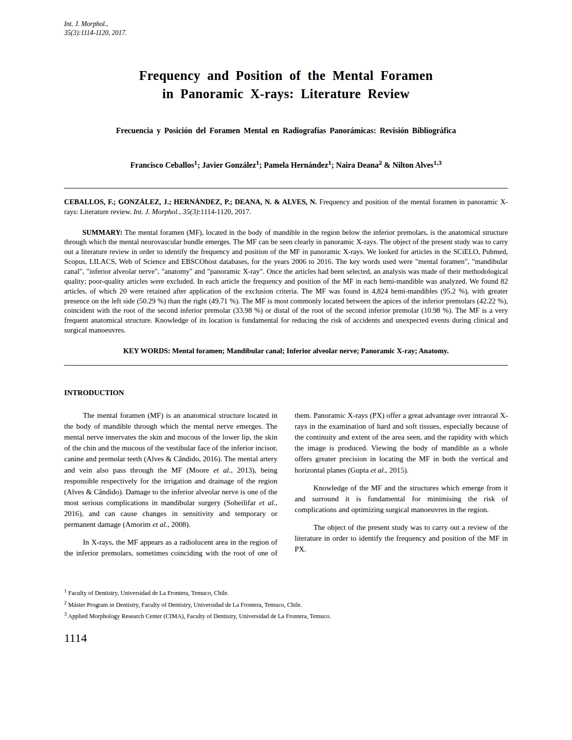Int. J. Morphol.,
35(3):1114-1120, 2017.
Frequency and Position of the Mental Foramen
in Panoramic X-rays: Literature Review
Frecuencia y Posición del Foramen Mental en Radiografías Panorámicas: Revisión Bibliográfica
Francisco Ceballos1; Javier González1; Pamela Hernández1; Naira Deana2 & Nilton Alves1,3
CEBALLOS, F.; GONZÁLEZ, J.; HERNÁNDEZ, P.; DEANA, N. & ALVES, N. Frequency and position of the mental foramen in panoramic X-rays: Literature review. Int. J. Morphol., 35(3):1114-1120, 2017.
SUMMARY: The mental foramen (MF), located in the body of mandible in the region below the inferior premolars, is the anatomical structure through which the mental neurovascular bundle emerges. The MF can be seen clearly in panoramic X-rays. The object of the present study was to carry out a literature review in order to identify the frequency and position of the MF in panoramic X-rays. We looked for articles in the SCiELO, Pubmed, Scopus, LILACS, Web of Science and EBSCOhost databases, for the years 2006 to 2016. The key words used were "mental foramen", "mandibular canal", "inferior alveolar nerve", "anatomy" and "panoramic X-ray". Once the articles had been selected, an analysis was made of their methodological quality; poor-quality articles were excluded. In each article the frequency and position of the MF in each hemi-mandible was analyzed. We found 82 articles, of which 20 were retained after application of the exclusion criteria. The MF was found in 4,824 hemi-mandibles (95.2 %), with greater presence on the left side (50.29 %) than the right (49.71 %). The MF is most commonly located between the apices of the inferior premolars (42.22 %), coincident with the root of the second inferior premolar (33.98 %) or distal of the root of the second inferior premolar (10.98 %). The MF is a very frequent anatomical structure. Knowledge of its location is fundamental for reducing the risk of accidents and unexpected events during clinical and surgical manoeuvres.
KEY WORDS: Mental foramen; Mandibular canal; Inferior alveolar nerve; Panoramic X-ray; Anatomy.
INTRODUCTION
The mental foramen (MF) is an anatomical structure located in the body of mandible through which the mental nerve emerges. The mental nerve innervates the skin and mucous of the lower lip, the skin of the chin and the mucous of the vestibular face of the inferior incisor, canine and premolar teeth (Alves & Cândido, 2016). The mental artery and vein also pass through the MF (Moore et al., 2013), being responsible respectively for the irrigation and drainage of the region (Alves & Cândido). Damage to the inferior alveolar nerve is one of the most serious complications in mandibular surgery (Soheilifar et al., 2016), and can cause changes in sensitivity and temporary or permanent damage (Amorim et al., 2008).
In X-rays, the MF appears as a radiolucent area in the region of the inferior premolars, sometimes coinciding with the root of one of them. Panoramic X-rays (PX) offer a great advantage over intraoral X-rays in the examination of hard and soft tissues, especially because of the continuity and extent of the area seen, and the rapidity with which the image is produced. Viewing the body of mandible as a whole offers greater precision in locating the MF in both the vertical and horizontal planes (Gupta et al., 2015).
Knowledge of the MF and the structures which emerge from it and surround it is fundamental for minimising the risk of complications and optimizing surgical manoeuvres in the region.
The object of the present study was to carry out a review of the literature in order to identify the frequency and position of the MF in PX.
1 Faculty of Dentistry, Universidad de La Frontera, Temuco, Chile.
2 Máster Program in Dentistry, Faculty of Dentistry, Universidad de La Frontera, Temuco, Chile.
3 Applied Morphology Research Center (CIMA), Faculty of Dentistry, Universidad de La Frontera, Temuco.
1114